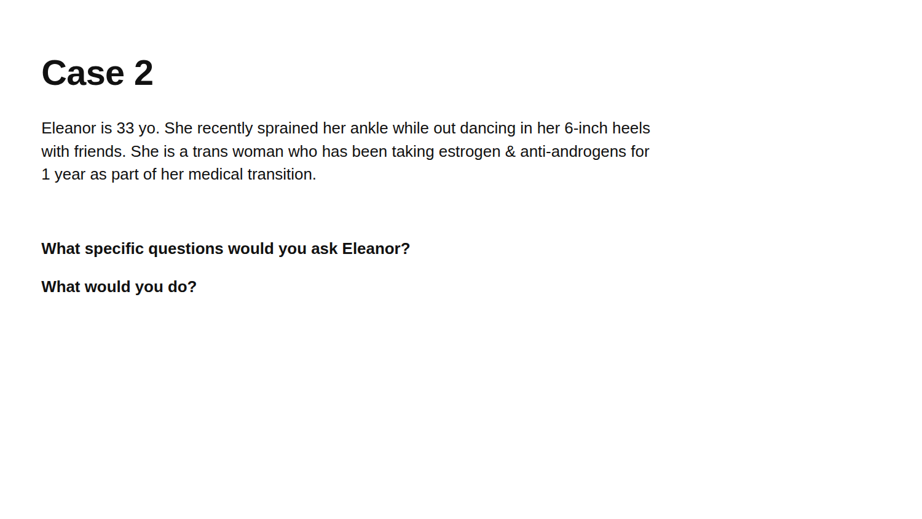Case 2
Eleanor is 33 yo. She recently sprained her ankle while out dancing in her 6-inch heels with friends. She is a trans woman who has been taking estrogen & anti-androgens for 1 year as part of her medical transition.
What specific questions would you ask Eleanor?
What would you do?